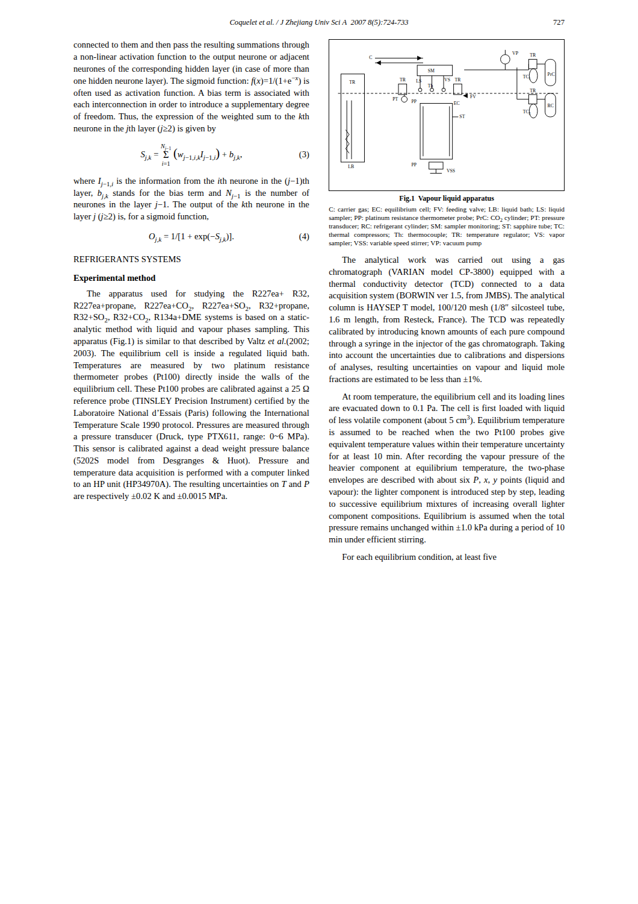Coquelet et al. / J Zhejiang Univ Sci A 2007 8(5):724-733 727
connected to them and then pass the resulting summations through a non-linear activation function to the output neurone or adjacent neurones of the corresponding hidden layer (in case of more than one hidden neurone layer). The sigmoid function: f(x)=1/(1+e−x) is often used as activation function. A bias term is associated with each interconnection in order to introduce a supplementary degree of freedom. Thus, the expression of the weighted sum to the kth neurone in the jth layer (j≥2) is given by
Sj,k = Nj−1 Σi=1 (wj−1,i,kIj−1,i) + bj,k, (3)
where Ij−1,i is the information from the ith neurone in the (j−1)th layer, bj,k stands for the bias term and Nj−1 is the number of neurones in the layer j−1. The output of the kth neurone in the layer j (j≥2) is, for a sigmoid function,
Oj,k = 1/[1 + exp(−Sj,k)]. (4)
Refrigerants systems
Experimental method
The apparatus used for studying the R227ea+ R32, R227ea+propane, R227ea+CO2, R227ea+SO2, R32+propane, R32+SO2, R32+CO2, R134a+DME systems is based on a static-analytic method with liquid and vapour phases sampling. This apparatus (Fig.1) is similar to that described by Valtz et al.(2002; 2003). The equilibrium cell is inside a regulated liquid bath. Temperatures are measured by two platinum resistance thermometer probes (Pt100) directly inside the walls of the equilibrium cell. These Pt100 probes are calibrated against a 25 Ω reference probe (TINSLEY Precision Instrument) certified by the Laboratoire National d’Essais (Paris) following the International Temperature Scale 1990 protocol. Pressures are measured through a pressure transducer (Druck, type PTX611, range: 0~6 MPa). This sensor is calibrated against a dead weight pressure balance (5202S model from Desgranges & Huot). Pressure and temperature data acquisition is performed with a computer linked to an HP unit (HP34970A). The resulting uncertainties on T and P are respectively ±0.02 K and ±0.0015 MPa.
TR LB C SM LS Th VS TR TR PT PP PP FV ST EC VSS VP TR TC 1 PrC TR TC 2 RC
Fig.1 Vapour liquid apparatus
C: carrier gas; EC: equilibrium cell; FV: feeding valve; LB: liquid bath; LS: liquid sampler; PP: platinum resistance thermometer probe; PrC: CO2 cylinder; PT: pressure transducer; RC: refrigerant cylinder; SM: sampler monitoring; ST: sapphire tube; TC: thermal compressors; Th: thermocouple; TR: temperature regulator; VS: vapor sampler; VSS: variable speed stirrer; VP: vacuum pump
The analytical work was carried out using a gas chromatograph (VARIAN model CP-3800) equipped with a thermal conductivity detector (TCD) connected to a data acquisition system (BORWIN ver 1.5, from JMBS). The analytical column is HAYSEP T model, 100/120 mesh (1/8″ silcosteel tube, 1.6 m length, from Resteck, France). The TCD was repeatedly calibrated by introducing known amounts of each pure compound through a syringe in the injector of the gas chromatograph. Taking into account the uncertainties due to calibrations and dispersions of analyses, resulting uncertainties on vapour and liquid mole fractions are estimated to be less than ±1%.
At room temperature, the equilibrium cell and its loading lines are evacuated down to 0.1 Pa. The cell is first loaded with liquid of less volatile component (about 5 cm3). Equilibrium temperature is assumed to be reached when the two Pt100 probes give equivalent temperature values within their temperature uncertainty for at least 10 min. After recording the vapour pressure of the heavier component at equilibrium temperature, the two-phase envelopes are described with about six P, x, y points (liquid and vapour): the lighter component is introduced step by step, leading to successive equilibrium mixtures of increasing overall lighter component compositions. Equilibrium is assumed when the total pressure remains unchanged within ±1.0 kPa during a period of 10 min under efficient stirring.
For each equilibrium condition, at least five